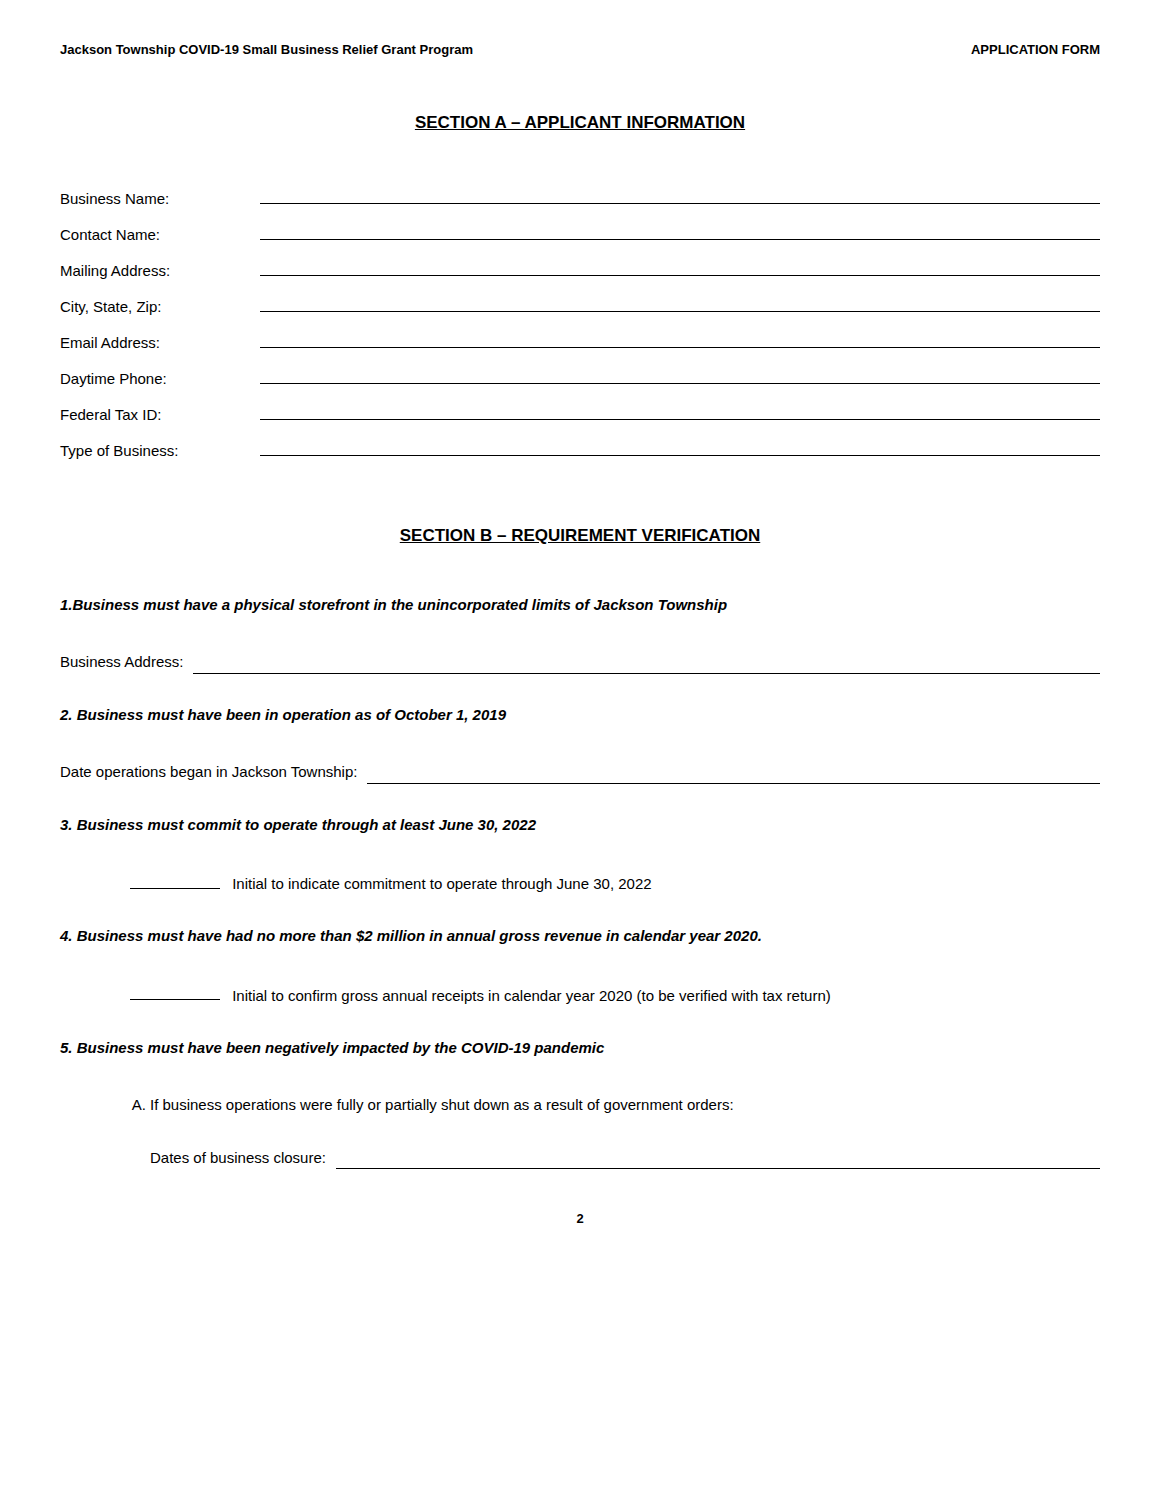Jackson Township COVID-19 Small Business Relief Grant Program APPLICATION FORM
SECTION A – APPLICANT INFORMATION
| Business Name: | |
| Contact Name: | |
| Mailing Address: | |
| City, State, Zip: | |
| Email Address: | |
| Daytime Phone: | |
| Federal Tax ID: | |
| Type of Business: | |
SECTION B – REQUIREMENT VERIFICATION
1.Business must have a physical storefront in the unincorporated limits of Jackson Township
Business Address:
2. Business must have been in operation as of October 1, 2019
Date operations began in Jackson Township:
3. Business must commit to operate through at least June 30, 2022
Initial to indicate commitment to operate through June 30, 2022
4. Business must have had no more than $2 million in annual gross revenue in calendar year 2020.
Initial to confirm gross annual receipts in calendar year 2020 (to be verified with tax return)
5. Business must have been negatively impacted by the COVID-19 pandemic
If business operations were fully or partially shut down as a result of government orders:
Dates of business closure:
2